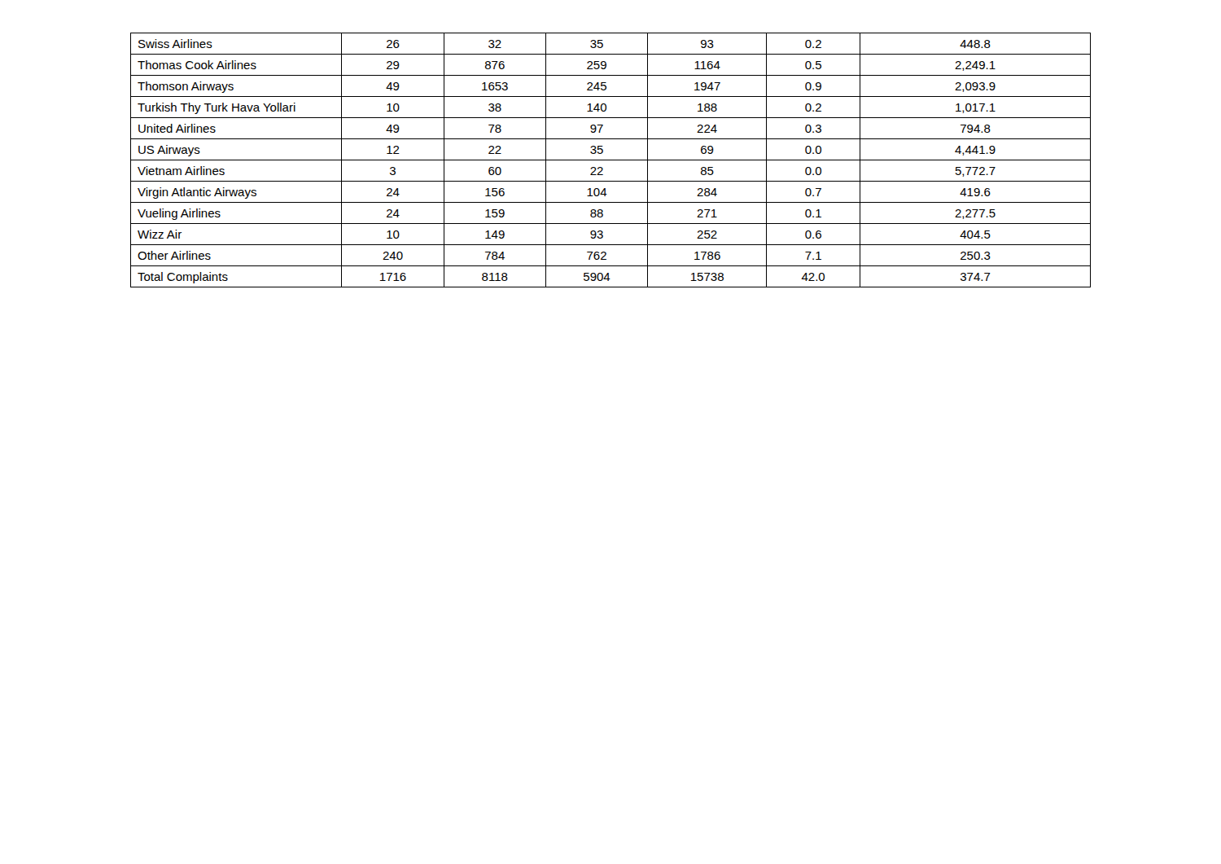| Swiss Airlines | 26 | 32 | 35 | 93 | 0.2 | 448.8 |
| Thomas Cook Airlines | 29 | 876 | 259 | 1164 | 0.5 | 2,249.1 |
| Thomson Airways | 49 | 1653 | 245 | 1947 | 0.9 | 2,093.9 |
| Turkish Thy Turk Hava Yollari | 10 | 38 | 140 | 188 | 0.2 | 1,017.1 |
| United Airlines | 49 | 78 | 97 | 224 | 0.3 | 794.8 |
| US Airways | 12 | 22 | 35 | 69 | 0.0 | 4,441.9 |
| Vietnam Airlines | 3 | 60 | 22 | 85 | 0.0 | 5,772.7 |
| Virgin Atlantic Airways | 24 | 156 | 104 | 284 | 0.7 | 419.6 |
| Vueling Airlines | 24 | 159 | 88 | 271 | 0.1 | 2,277.5 |
| Wizz Air | 10 | 149 | 93 | 252 | 0.6 | 404.5 |
| Other Airlines | 240 | 784 | 762 | 1786 | 7.1 | 250.3 |
| Total Complaints | 1716 | 8118 | 5904 | 15738 | 42.0 | 374.7 |